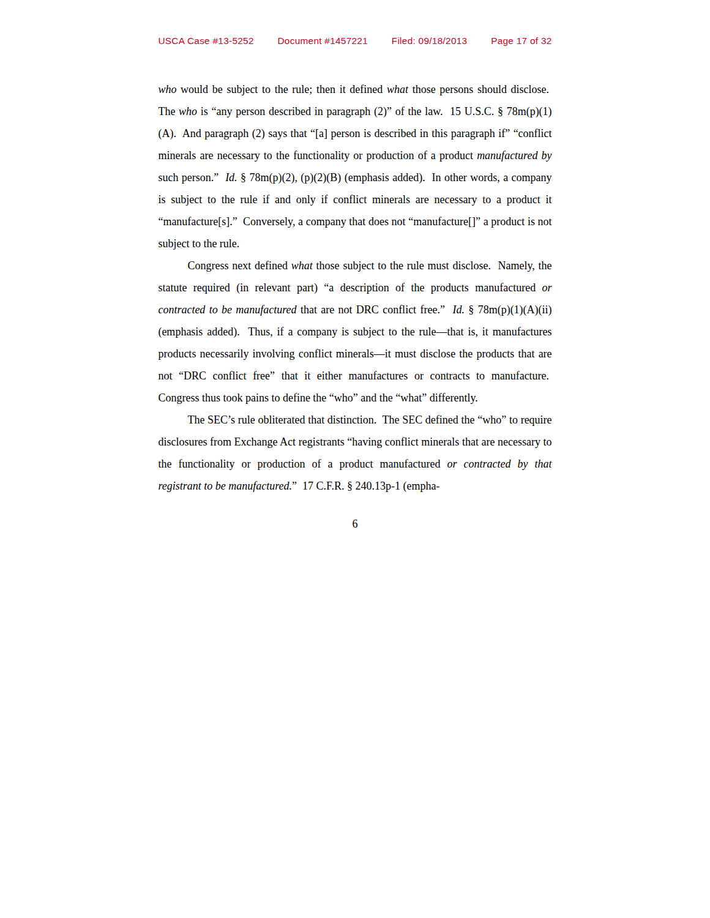USCA Case #13-5252 Document #1457221 Filed: 09/18/2013 Page 17 of 32
who would be subject to the rule; then it defined what those persons should disclose. The who is “any person described in paragraph (2)” of the law. 15 U.S.C. § 78m(p)(1)(A). And paragraph (2) says that “[a] person is described in this paragraph if” “conflict minerals are necessary to the functionality or production of a product manufactured by such person.” Id. § 78m(p)(2), (p)(2)(B) (emphasis added). In other words, a company is subject to the rule if and only if conflict minerals are necessary to a product it “manufacture[s].” Conversely, a company that does not “manufacture[]” a product is not subject to the rule.
Congress next defined what those subject to the rule must disclose. Namely, the statute required (in relevant part) “a description of the products manufactured or contracted to be manufactured that are not DRC conflict free.” Id. § 78m(p)(1)(A)(ii) (emphasis added). Thus, if a company is subject to the rule—that is, it manufactures products necessarily involving conflict minerals—it must disclose the products that are not “DRC conflict free” that it either manufactures or contracts to manufacture. Congress thus took pains to define the “who” and the “what” differently.
The SEC’s rule obliterated that distinction. The SEC defined the “who” to require disclosures from Exchange Act registrants “having conflict minerals that are necessary to the functionality or production of a product manufactured or contracted by that registrant to be manufactured.” 17 C.F.R. § 240.13p-1 (empha-
6